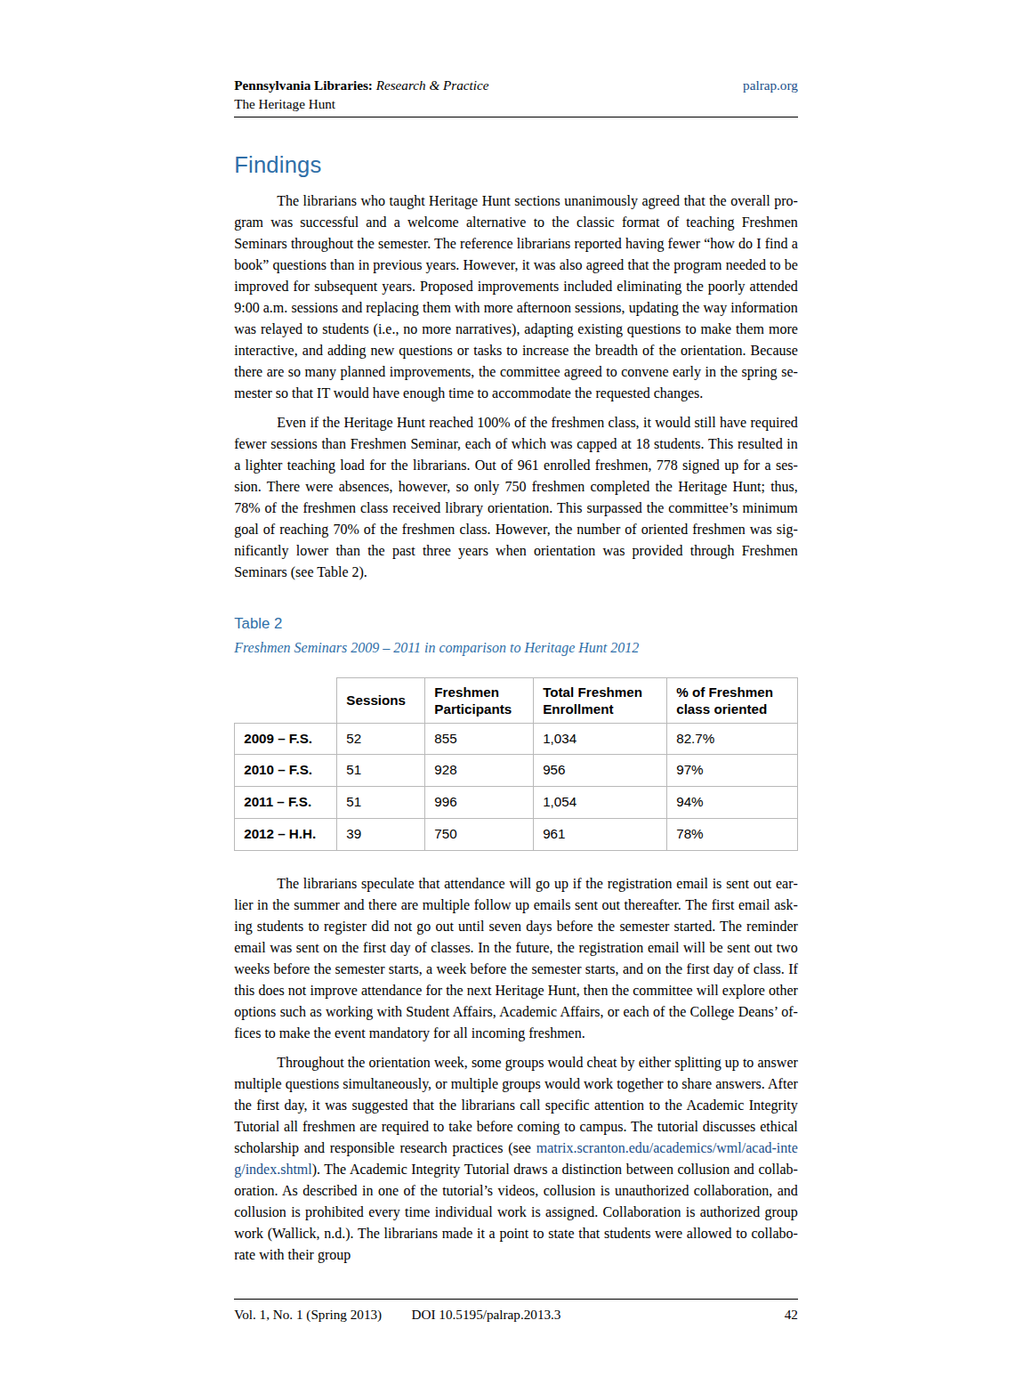Pennsylvania Libraries: Research & Practice
The Heritage Hunt
palrap.org
Findings
The librarians who taught Heritage Hunt sections unanimously agreed that the overall program was successful and a welcome alternative to the classic format of teaching Freshmen Seminars throughout the semester. The reference librarians reported having fewer “how do I find a book” questions than in previous years. However, it was also agreed that the program needed to be improved for subsequent years. Proposed improvements included eliminating the poorly attended 9:00 a.m. sessions and replacing them with more afternoon sessions, updating the way information was relayed to students (i.e., no more narratives), adapting existing questions to make them more interactive, and adding new questions or tasks to increase the breadth of the orientation. Because there are so many planned improvements, the committee agreed to convene early in the spring semester so that IT would have enough time to accommodate the requested changes.
Even if the Heritage Hunt reached 100% of the freshmen class, it would still have required fewer sessions than Freshmen Seminar, each of which was capped at 18 students. This resulted in a lighter teaching load for the librarians. Out of 961 enrolled freshmen, 778 signed up for a session. There were absences, however, so only 750 freshmen completed the Heritage Hunt; thus, 78% of the freshmen class received library orientation. This surpassed the committee’s minimum goal of reaching 70% of the freshmen class. However, the number of oriented freshmen was significantly lower than the past three years when orientation was provided through Freshmen Seminars (see Table 2).
Table 2
Freshmen Seminars 2009 – 2011 in comparison to Heritage Hunt 2012
| | Sessions | Freshmen Participants | Total Freshmen Enrollment | % of Freshmen class oriented |
| --- | --- | --- | --- | --- |
| 2009 – F.S. | 52 | 855 | 1,034 | 82.7% |
| 2010 – F.S. | 51 | 928 | 956 | 97% |
| 2011 – F.S. | 51 | 996 | 1,054 | 94% |
| 2012 – H.H. | 39 | 750 | 961 | 78% |
The librarians speculate that attendance will go up if the registration email is sent out earlier in the summer and there are multiple follow up emails sent out thereafter. The first email asking students to register did not go out until seven days before the semester started. The reminder email was sent on the first day of classes. In the future, the registration email will be sent out two weeks before the semester starts, a week before the semester starts, and on the first day of class. If this does not improve attendance for the next Heritage Hunt, then the committee will explore other options such as working with Student Affairs, Academic Affairs, or each of the College Deans’ offices to make the event mandatory for all incoming freshmen.
Throughout the orientation week, some groups would cheat by either splitting up to answer multiple questions simultaneously, or multiple groups would work together to share answers. After the first day, it was suggested that the librarians call specific attention to the Academic Integrity Tutorial all freshmen are required to take before coming to campus. The tutorial discusses ethical scholarship and responsible research practices (see matrix.scranton.edu/academics/wml/acad-integ/index.shtml). The Academic Integrity Tutorial draws a distinction between collusion and collaboration. As described in one of the tutorial’s videos, collusion is unauthorized collaboration, and collusion is prohibited every time individual work is assigned. Collaboration is authorized group work (Wallick, n.d.). The librarians made it a point to state that students were allowed to collaborate with their group
Vol. 1, No. 1 (Spring 2013)
DOI 10.5195/palrap.2013.3
42